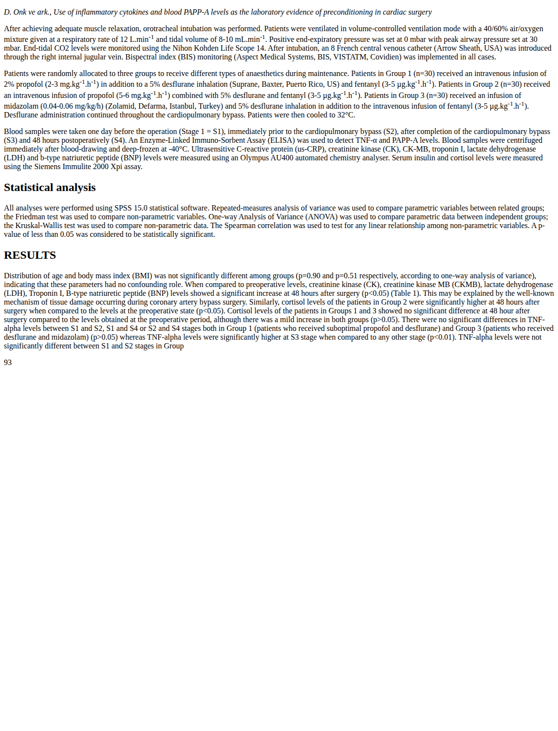D. Onk ve ark., Use of inflammatory cytokines and blood PAPP-A levels as the laboratory evidence of preconditioning in cardiac surgery
After achieving adequate muscle relaxation, orotracheal intubation was performed. Patients were ventilated in volume-controlled ventilation mode with a 40/60% air/oxygen mixture given at a respiratory rate of 12 L.min-1 and tidal volume of 8-10 mL.min-1. Positive end-expiratory pressure was set at 0 mbar with peak airway pressure set at 30 mbar. End-tidal CO2 levels were monitored using the Nihon Kohden Life Scope 14. After intubation, an 8 French central venous catheter (Arrow Sheath, USA) was introduced through the right internal jugular vein. Bispectral index (BIS) monitoring (Aspect Medical Systems, BIS, VISTATM, Covidien) was implemented in all cases.
Patients were randomly allocated to three groups to receive different types of anaesthetics during maintenance. Patients in Group 1 (n=30) received an intravenous infusion of 2% propofol (2-3 mg.kg-1.h-1) in addition to a 5% desflurane inhalation (Suprane, Baxter, Puerto Rico, US) and fentanyl (3-5 µg.kg-1.h-1). Patients in Group 2 (n=30) received an intravenous infusion of propofol (5-6 mg.kg-1.h-1) combined with 5% desflurane and fentanyl (3-5 µg.kg-1.h-1). Patients in Group 3 (n=30) received an infusion of midazolam (0.04-0.06 mg/kg/h) (Zolamid, Defarma, Istanbul, Turkey) and 5% desflurane inhalation in addition to the intravenous infusion of fentanyl (3-5 µg.kg-1.h-1). Desflurane administration continued throughout the cardiopulmonary bypass. Patients were then cooled to 32°C.
Blood samples were taken one day before the operation (Stage 1 = S1), immediately prior to the cardiopulmonary bypass (S2), after completion of the cardiopulmonary bypass (S3) and 48 hours postoperatively (S4). An Enzyme-Linked Immuno-Sorbent Assay (ELISA) was used to detect TNF-α and PAPP-A levels. Blood samples were centrifuged immediately after blood-drawing and deep-frozen at -40°C. Ultrasensitive C-reactive protein (us-CRP), creatinine kinase (CK), CK-MB, troponin I, lactate dehydrogenase (LDH) and b-type natriuretic peptide (BNP) levels were measured using an Olympus AU400 automated chemistry analyser. Serum insulin and cortisol levels were measured using the Siemens Immulite 2000 Xpi assay.
Statistical analysis
All analyses were performed using SPSS 15.0 statistical software. Repeated-measures analysis of variance was used to compare parametric variables between related groups; the Friedman test was used to compare non-parametric variables. One-way Analysis of Variance (ANOVA) was used to compare parametric data between independent groups; the Kruskal-Wallis test was used to compare non-parametric data. The Spearman correlation was used to test for any linear relationship among non-parametric variables. A p-value of less than 0.05 was considered to be statistically significant.
RESULTS
Distribution of age and body mass index (BMI) was not significantly different among groups (p=0.90 and p=0.51 respectively, according to one-way analysis of variance), indicating that these parameters had no confounding role. When compared to preoperative levels, creatinine kinase (CK), creatinine kinase MB (CKMB), lactate dehydrogenase (LDH), Troponin I, B-type natriuretic peptide (BNP) levels showed a significant increase at 48 hours after surgery (p<0.05) (Table 1). This may be explained by the well-known mechanism of tissue damage occurring during coronary artery bypass surgery. Similarly, cortisol levels of the patients in Group 2 were significantly higher at 48 hours after surgery when compared to the levels at the preoperative state (p<0.05). Cortisol levels of the patients in Groups 1 and 3 showed no significant difference at 48 hour after surgery compared to the levels obtained at the preoperative period, although there was a mild increase in both groups (p>0.05). There were no significant differences in TNF-alpha levels between S1 and S2, S1 and S4 or S2 and S4 stages both in Group 1 (patients who received suboptimal propofol and desflurane) and Group 3 (patients who received desflurane and midazolam) (p>0.05) whereas TNF-alpha levels were significantly higher at S3 stage when compared to any other stage (p<0.01). TNF-alpha levels were not significantly different between S1 and S2 stages in Group
93